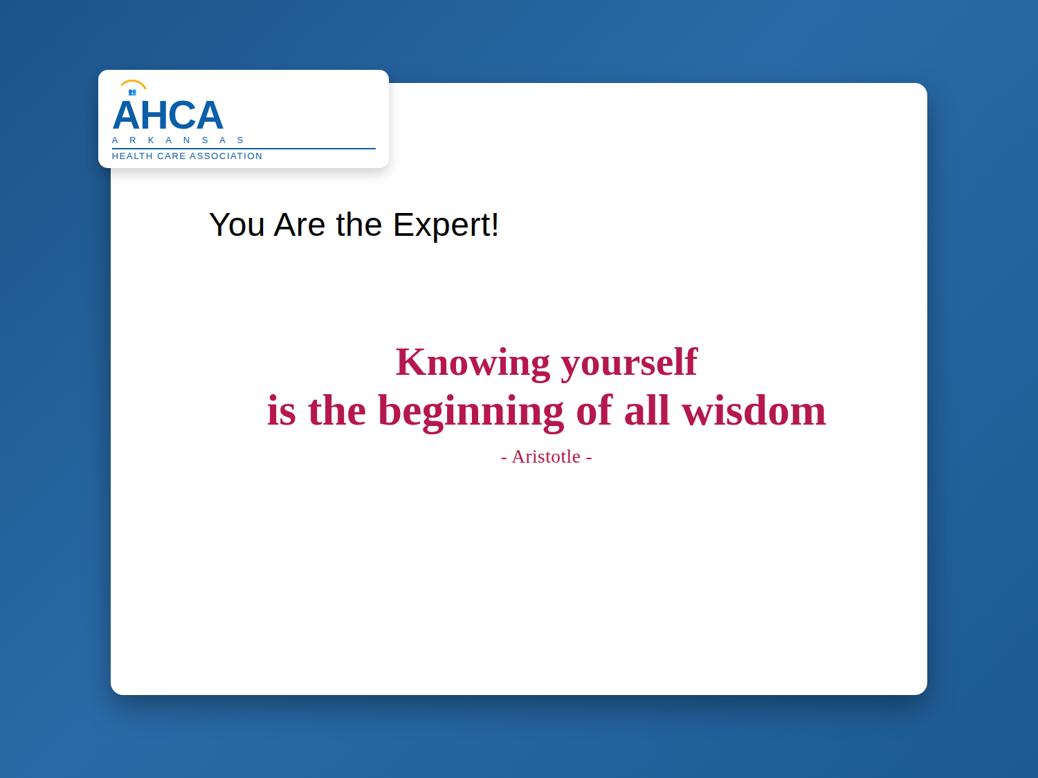👥 AHCA A R K A N S A S
HEALTH CARE ASSOCIATION
You Are the Expert!
Knowing yourself is the beginning of all wisdom - Aristotle -